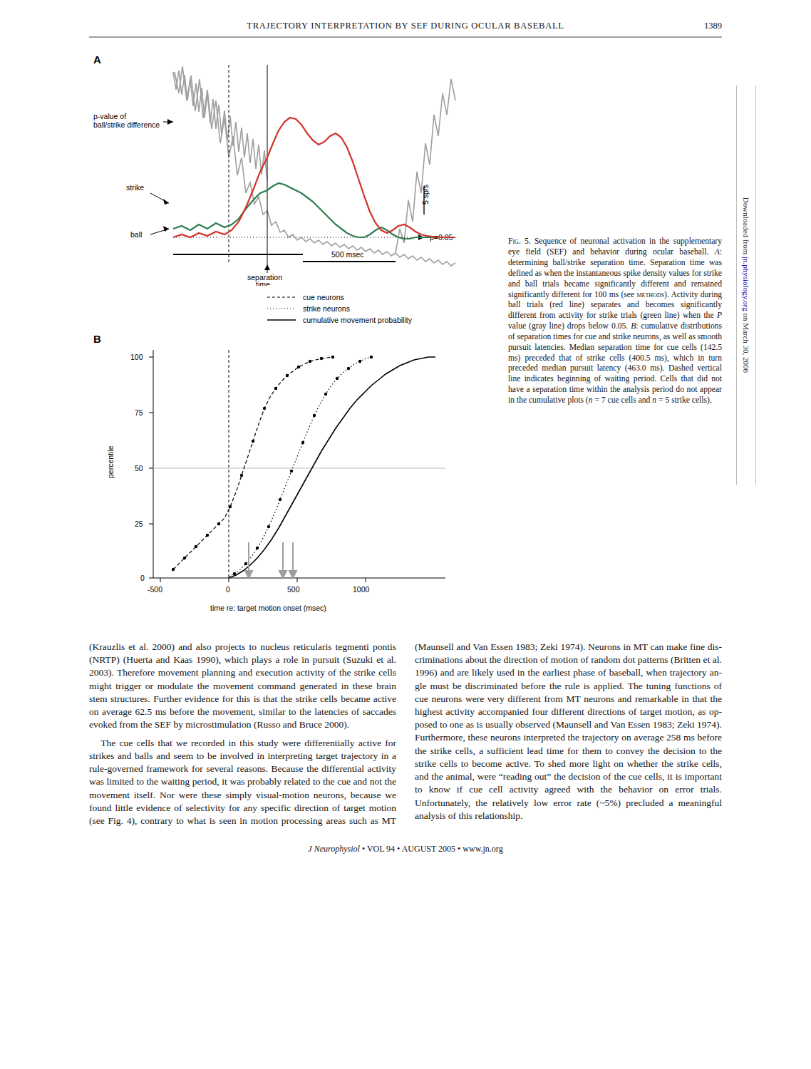Trajectory Interpretation by SEF During Ocular Baseball
1389
Downloaded from jn.physiology.org on March 30, 2006
A p=0.05 p-value of ball/strike difference strike ball 5 sp/s 500 msec separation time cue neurons strike neurons cumulative movement probability B 100 75 50 25 0 percentile -500 0 500 1000 time re: target motion onset (msec)
Fig. 5. Sequence of neuronal activation in the supplementary eye field (SEF) and behavior during ocular baseball. A: determining ball/strike separation time. Separation time was defined as when the instantaneous spike density values for strike and ball trials became significantly different and remained significantly different for 100 ms (see methods). Activity during ball trials (red line) separates and becomes significantly different from activity for strike trials (green line) when the P value (gray line) drops below 0.05. B: cumulative distributions of separation times for cue and strike neurons, as well as smooth pursuit latencies. Median separation time for cue cells (142.5 ms) preceded that of strike cells (400.5 ms), which in turn preceded median pursuit latency (463.0 ms). Dashed vertical line indicates beginning of waiting period. Cells that did not have a separation time within the analysis period do not appear in the cumulative plots (n = 7 cue cells and n = 5 strike cells).
(Krauzlis et al. 2000) and also projects to nucleus reticularis tegmenti pontis (NRTP) (Huerta and Kaas 1990), which plays a role in pursuit (Suzuki et al. 2003). Therefore movement planning and execution activity of the strike cells might trigger or modulate the movement command generated in these brain stem structures. Further evidence for this is that the strike cells became active on average 62.5 ms before the movement, similar to the latencies of saccades evoked from the SEF by microstimulation (Russo and Bruce 2000).
The cue cells that we recorded in this study were differentially active for strikes and balls and seem to be involved in interpreting target trajectory in a rule-governed framework for several reasons. Because the differential activity was limited to the waiting period, it was probably related to the cue and not the movement itself. Nor were these simply visual-motion neurons, because we found little evidence of selectivity for any specific direction of target motion (see Fig. 4), contrary to what is seen in motion processing areas such as MT (Maunsell and Van Essen 1983; Zeki 1974). Neurons in MT can make fine discriminations about the direction of motion of random dot patterns (Britten et al. 1996) and are likely used in the earliest phase of baseball, when trajectory angle must be discriminated before the rule is applied. The tuning functions of cue neurons were very different from MT neurons and remarkable in that the highest activity accompanied four different directions of target motion, as opposed to one as is usually observed (Maunsell and Van Essen 1983; Zeki 1974). Furthermore, these neurons interpreted the trajectory on average 258 ms before the strike cells, a sufficient lead time for them to convey the decision to the strike cells to become active. To shed more light on whether the strike cells, and the animal, were “reading out” the decision of the cue cells, it is important to know if cue cell activity agreed with the behavior on error trials. Unfortunately, the relatively low error rate (~5%) precluded a meaningful analysis of this relationship.
J Neurophysiol • VOL 94 • AUGUST 2005 • www.jn.org